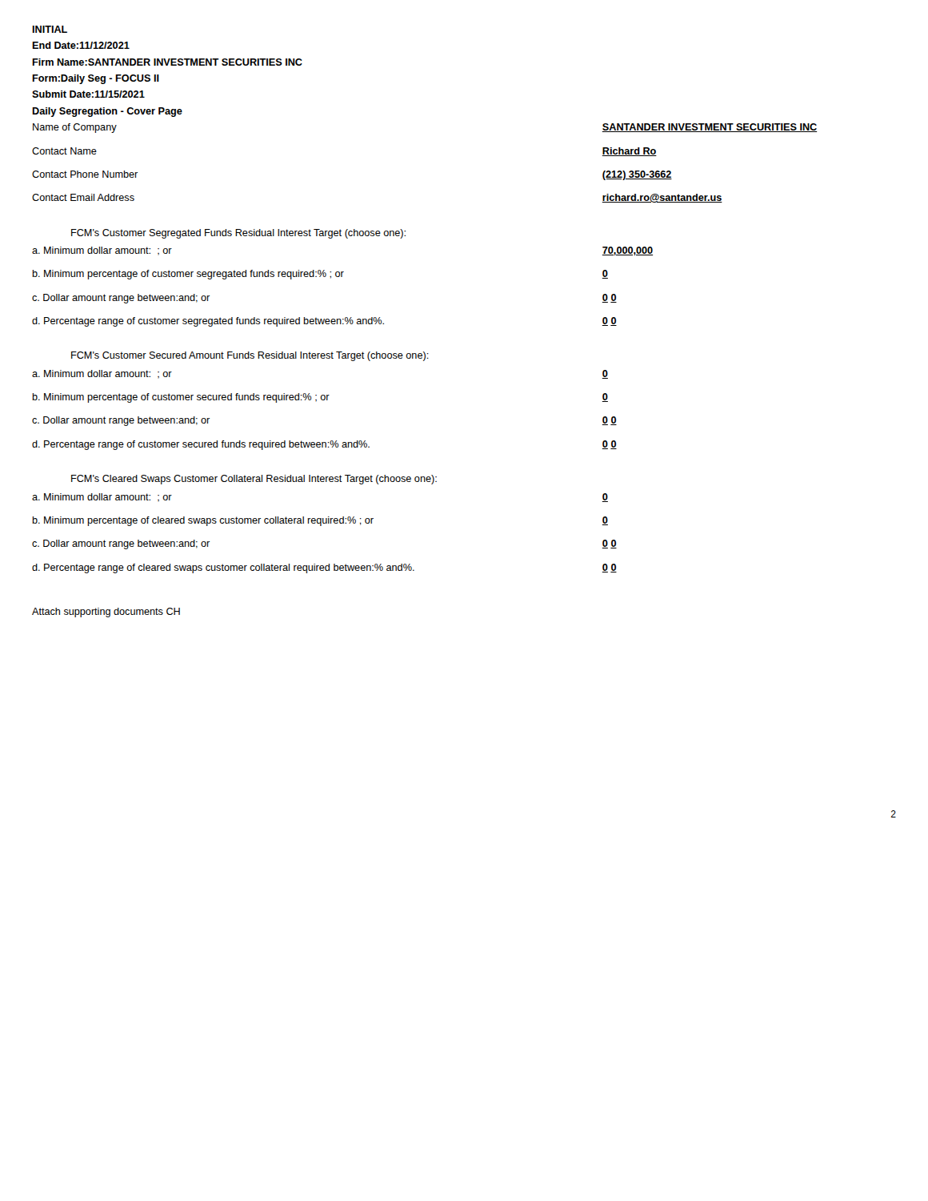INITIAL
End Date:11/12/2021
Firm Name:SANTANDER INVESTMENT SECURITIES INC
Form:Daily Seg - FOCUS II
Submit Date:11/15/2021
Daily Segregation - Cover Page
| Name of Company | SANTANDER INVESTMENT SECURITIES INC |
| Contact Name | Richard Ro |
| Contact Phone Number | (212) 350-3662 |
| Contact Email Address | richard.ro@santander.us |
FCM's Customer Segregated Funds Residual Interest Target (choose one):
| a. Minimum dollar amount: ; or | 70,000,000 |
| b. Minimum percentage of customer segregated funds required:% ; or | 0 |
| c. Dollar amount range between:and; or | 0 0 |
| d. Percentage range of customer segregated funds required between:% and%. | 0 0 |
FCM's Customer Secured Amount Funds Residual Interest Target (choose one):
| a. Minimum dollar amount: ; or | 0 |
| b. Minimum percentage of customer secured funds required:% ; or | 0 |
| c. Dollar amount range between:and; or | 0 0 |
| d. Percentage range of customer secured funds required between:% and%. | 0 0 |
FCM's Cleared Swaps Customer Collateral Residual Interest Target (choose one):
| a. Minimum dollar amount: ; or | 0 |
| b. Minimum percentage of cleared swaps customer collateral required:% ; or | 0 |
| c. Dollar amount range between:and; or | 0 0 |
| d. Percentage range of cleared swaps customer collateral required between:% and%. | 0 0 |
Attach supporting documents CH
2